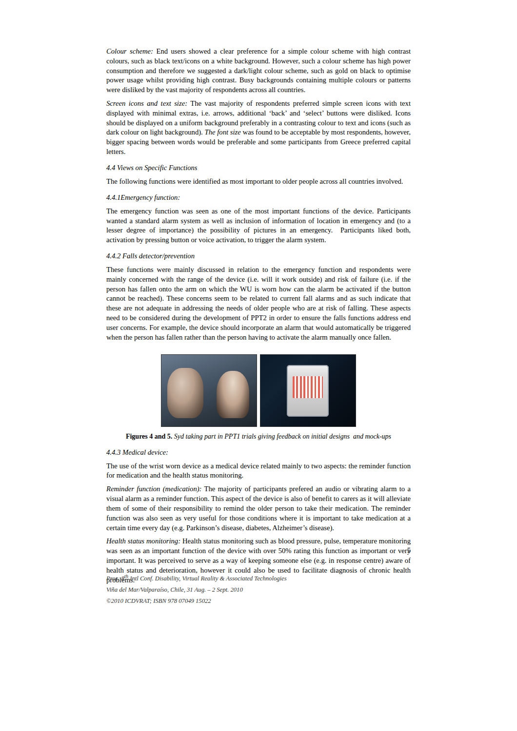Colour scheme: End users showed a clear preference for a simple colour scheme with high contrast colours, such as black text/icons on a white background. However, such a colour scheme has high power consumption and therefore we suggested a dark/light colour scheme, such as gold on black to optimise power usage whilst providing high contrast. Busy backgrounds containing multiple colours or patterns were disliked by the vast majority of respondents across all countries.
Screen icons and text size: The vast majority of respondents preferred simple screen icons with text displayed with minimal extras, i.e. arrows, additional ‘back’ and ‘select’ buttons were disliked. Icons should be displayed on a uniform background preferably in a contrasting colour to text and icons (such as dark colour on light background). The font size was found to be acceptable by most respondents, however, bigger spacing between words would be preferable and some participants from Greece preferred capital letters.
4.4 Views on Specific Functions
The following functions were identified as most important to older people across all countries involved.
4.4.1Emergency function:
The emergency function was seen as one of the most important functions of the device. Participants wanted a standard alarm system as well as inclusion of information of location in emergency and (to a lesser degree of importance) the possibility of pictures in an emergency. Participants liked both, activation by pressing button or voice activation, to trigger the alarm system.
4.4.2 Falls detector/prevention
These functions were mainly discussed in relation to the emergency function and respondents were mainly concerned with the range of the device (i.e. will it work outside) and risk of failure (i.e. if the person has fallen onto the arm on which the WU is worn how can the alarm be activated if the button cannot be reached). These concerns seem to be related to current fall alarms and as such indicate that these are not adequate in addressing the needs of older people who are at risk of falling. These aspects need to be considered during the development of PPT2 in order to ensure the falls functions address end user concerns. For example, the device should incorporate an alarm that would automatically be triggered when the person has fallen rather than the person having to activate the alarm manually once fallen.
Figures 4 and 5. Syd taking part in PPT1 trials giving feedback on initial designs and mock-ups
4.4.3 Medical device:
The use of the wrist worn device as a medical device related mainly to two aspects: the reminder function for medication and the health status monitoring.
Reminder function (medication): The majority of participants prefered an audio or vibrating alarm to a visual alarm as a reminder function. This aspect of the device is also of benefit to carers as it will alleviate them of some of their responsibility to remind the older person to take their medication. The reminder function was also seen as very useful for those conditions where it is important to take medication at a certain time every day (e.g. Parkinson’s disease, diabetes, Alzheimer’s disease).
Health status monitoring: Health status monitoring such as blood pressure, pulse, temperature monitoring was seen as an important function of the device with over 50% rating this function as important or very important. It was perceived to serve as a way of keeping someone else (e.g. in response centre) aware of health status and deterioration, however it could also be used to facilitate diagnosis of chronic health problems.
5
Proc. 8th Intl Conf. Disability, Virtual Reality & Associated Technologies
Viña del Mar/Valparaíso, Chile, 31 Aug. – 2 Sept. 2010
©2010 ICDVRAT; ISBN 978 07049 15022